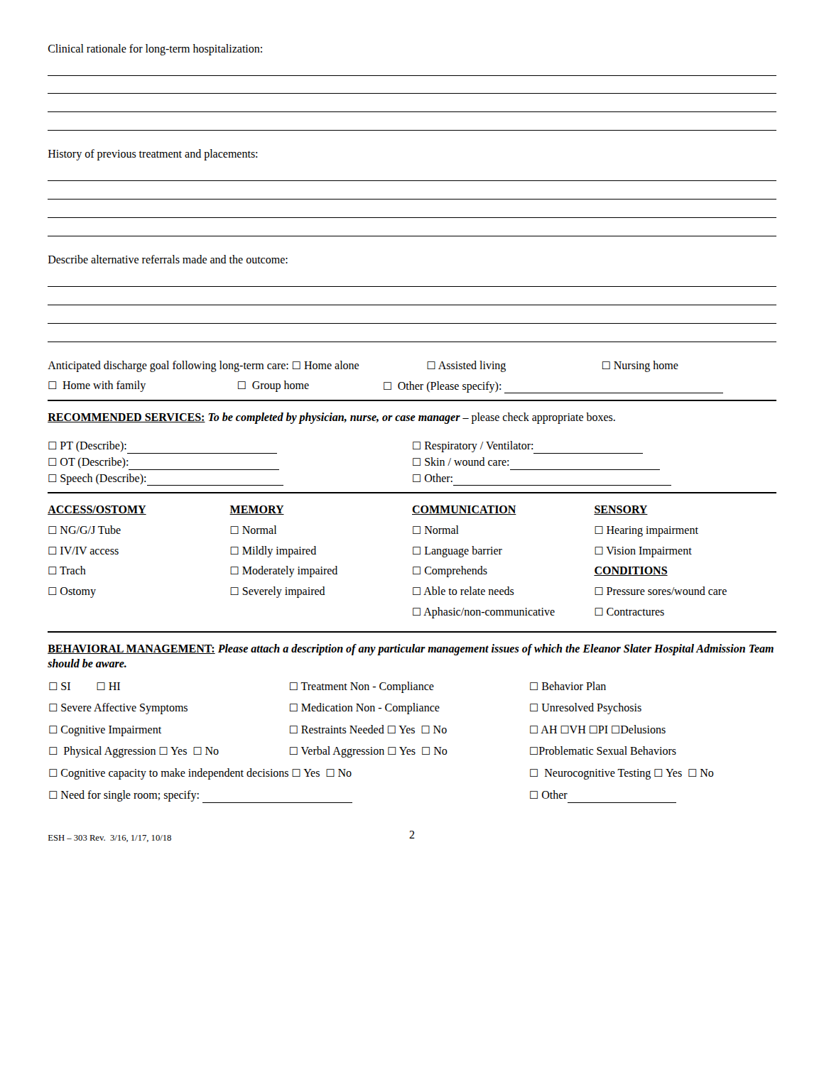Clinical rationale for long-term hospitalization:
History of previous treatment and placements:
Describe alternative referrals made and the outcome:
| Anticipated discharge goal following long-term care: ☐ Home alone | ☐ Assisted living | ☐ Nursing home |
| ☐ Home with family | ☐ Group home | ☐ Other (Please specify): |
RECOMMENDED SERVICES: To be completed by physician, nurse, or case manager – please check appropriate boxes.
| ☐ PT (Describe): | ☐ Respiratory / Ventilator: |
| ☐ OT (Describe): | ☐ Skin / wound care: |
| ☐ Speech (Describe): | ☐ Other: |
| ACCESS/OSTOMY ☐ NG/G/J Tube ☐ IV/IV access ☐ Trach ☐ Ostomy | MEMORY ☐ Normal ☐ Mildly impaired ☐ Moderately impaired ☐ Severely impaired | COMMUNICATION ☐ Normal ☐ Language barrier ☐ Comprehends ☐ Able to relate needs ☐ Aphasic/non-communicative | SENSORY ☐ Hearing impairment ☐ Vision Impairment CONDITIONS ☐ Pressure sores/wound care ☐ Contractures |
BEHAVIORAL MANAGEMENT: Please attach a description of any particular management issues of which the Eleanor Slater Hospital Admission Team should be aware.
| ☐ SI ☐ HI | ☐ Treatment Non - Compliance | ☐ Behavior Plan |
| ☐ Severe Affective Symptoms | ☐ Medication Non - Compliance | ☐ Unresolved Psychosis |
| ☐ Cognitive Impairment | ☐ Restraints Needed ☐ Yes ☐ No | ☐ AH ☐ VH ☐ PI ☐ Delusions |
| ☐ Physical Aggression ☐ Yes ☐ No | ☐ Verbal Aggression ☐ Yes ☐ No | ☐ Problematic Sexual Behaviors |
| ☐ Cognitive capacity to make independent decisions ☐ Yes ☐ No | ☐ Neurocognitive Testing ☐ Yes ☐ No |
| ☐ Need for single room; specify: | ☐ Other |
2
ESH – 303 Rev. 3/16, 1/17, 10/18